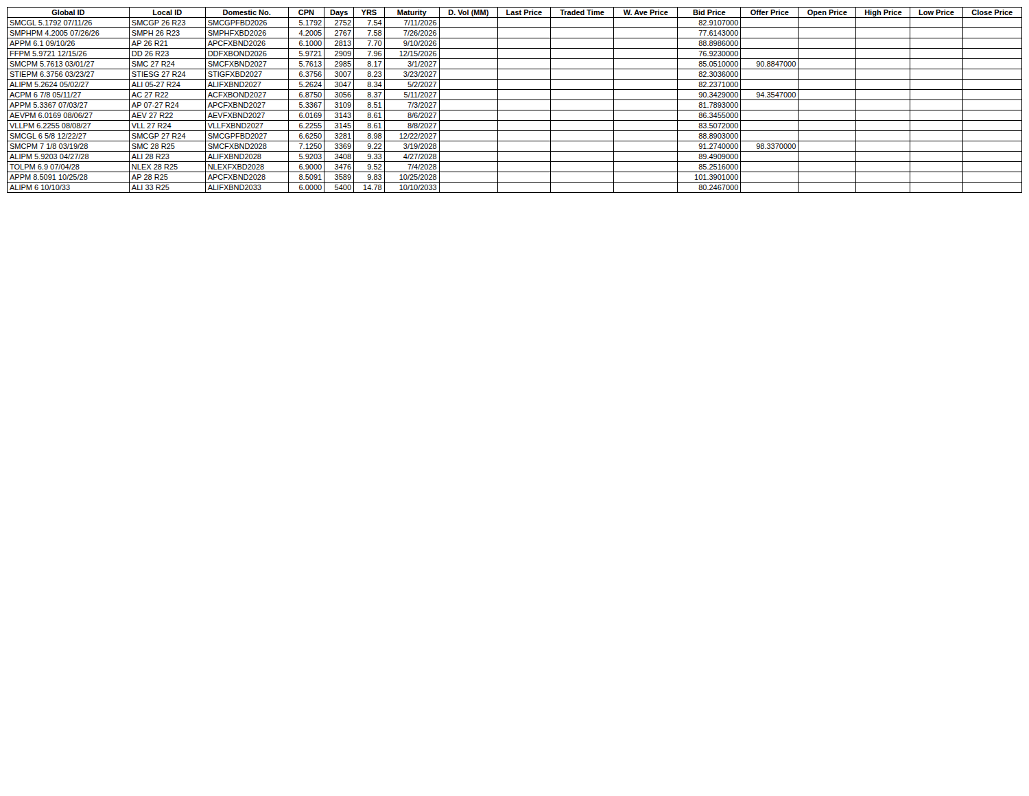Bond quotations
| Global ID | Local ID | Domestic No. | CPN | Days | YRS | Maturity | D. Vol (MM) | Last Price | Traded Time | W. Ave Price | Bid Price | Offer Price | Open Price | High Price | Low Price | Close Price |
| --- | --- | --- | --- | --- | --- | --- | --- | --- | --- | --- | --- | --- | --- | --- | --- | --- |
| SMCGL 5.1792 07/11/26 | SMCGP 26 R23 | SMCGPFBD2026 | 5.1792 | 2752 | 7.54 | 7/11/2026 | | | | | 82.9107000 | | | | | |
| SMPHPM 4.2005 07/26/26 | SMPH 26 R23 | SMPHFXBD2026 | 4.2005 | 2767 | 7.58 | 7/26/2026 | | | | | 77.6143000 | | | | | |
| APPM 6.1 09/10/26 | AP 26 R21 | APCFXBND2026 | 6.1000 | 2813 | 7.70 | 9/10/2026 | | | | | 88.8986000 | | | | | |
| FFPM 5.9721 12/15/26 | DD 26 R23 | DDFXBOND2026 | 5.9721 | 2909 | 7.96 | 12/15/2026 | | | | | 76.9230000 | | | | | |
| SMCPM 5.7613 03/01/27 | SMC 27 R24 | SMCFXBND2027 | 5.7613 | 2985 | 8.17 | 3/1/2027 | | | | | 85.0510000 | 90.8847000 | | | | |
| STIEPM 6.3756 03/23/27 | STIESG 27 R24 | STIGFXBD2027 | 6.3756 | 3007 | 8.23 | 3/23/2027 | | | | | 82.3036000 | | | | | |
| ALIPM 5.2624 05/02/27 | ALI 05-27 R24 | ALIFXBND2027 | 5.2624 | 3047 | 8.34 | 5/2/2027 | | | | | 82.2371000 | | | | | |
| ACPM 6 7/8 05/11/27 | AC 27 R22 | ACFXBOND2027 | 6.8750 | 3056 | 8.37 | 5/11/2027 | | | | | 90.3429000 | 94.3547000 | | | | |
| APPM 5.3367 07/03/27 | AP 07-27 R24 | APCFXBND2027 | 5.3367 | 3109 | 8.51 | 7/3/2027 | | | | | 81.7893000 | | | | | |
| AEVPM 6.0169 08/06/27 | AEV 27 R22 | AEVFXBND2027 | 6.0169 | 3143 | 8.61 | 8/6/2027 | | | | | 86.3455000 | | | | | |
| VLLPM 6.2255 08/08/27 | VLL 27 R24 | VLLFXBND2027 | 6.2255 | 3145 | 8.61 | 8/8/2027 | | | | | 83.5072000 | | | | | |
| SMCGL 6 5/8 12/22/27 | SMCGP 27 R24 | SMCGPFBD2027 | 6.6250 | 3281 | 8.98 | 12/22/2027 | | | | | 88.8903000 | | | | | |
| SMCPM 7 1/8 03/19/28 | SMC 28 R25 | SMCFXBND2028 | 7.1250 | 3369 | 9.22 | 3/19/2028 | | | | | 91.2740000 | 98.3370000 | | | | |
| ALIPM 5.9203 04/27/28 | ALI 28 R23 | ALIFXBND2028 | 5.9203 | 3408 | 9.33 | 4/27/2028 | | | | | 89.4909000 | | | | | |
| TOLPM 6.9 07/04/28 | NLEX 28 R25 | NLEXFXBD2028 | 6.9000 | 3476 | 9.52 | 7/4/2028 | | | | | 85.2516000 | | | | | |
| APPM 8.5091 10/25/28 | AP 28 R25 | APCFXBND2028 | 8.5091 | 3589 | 9.83 | 10/25/2028 | | | | | 101.3901000 | | | | | |
| ALIPM 6 10/10/33 | ALI 33 R25 | ALIFXBND2033 | 6.0000 | 5400 | 14.78 | 10/10/2033 | | | | | 80.2467000 | | | | | |